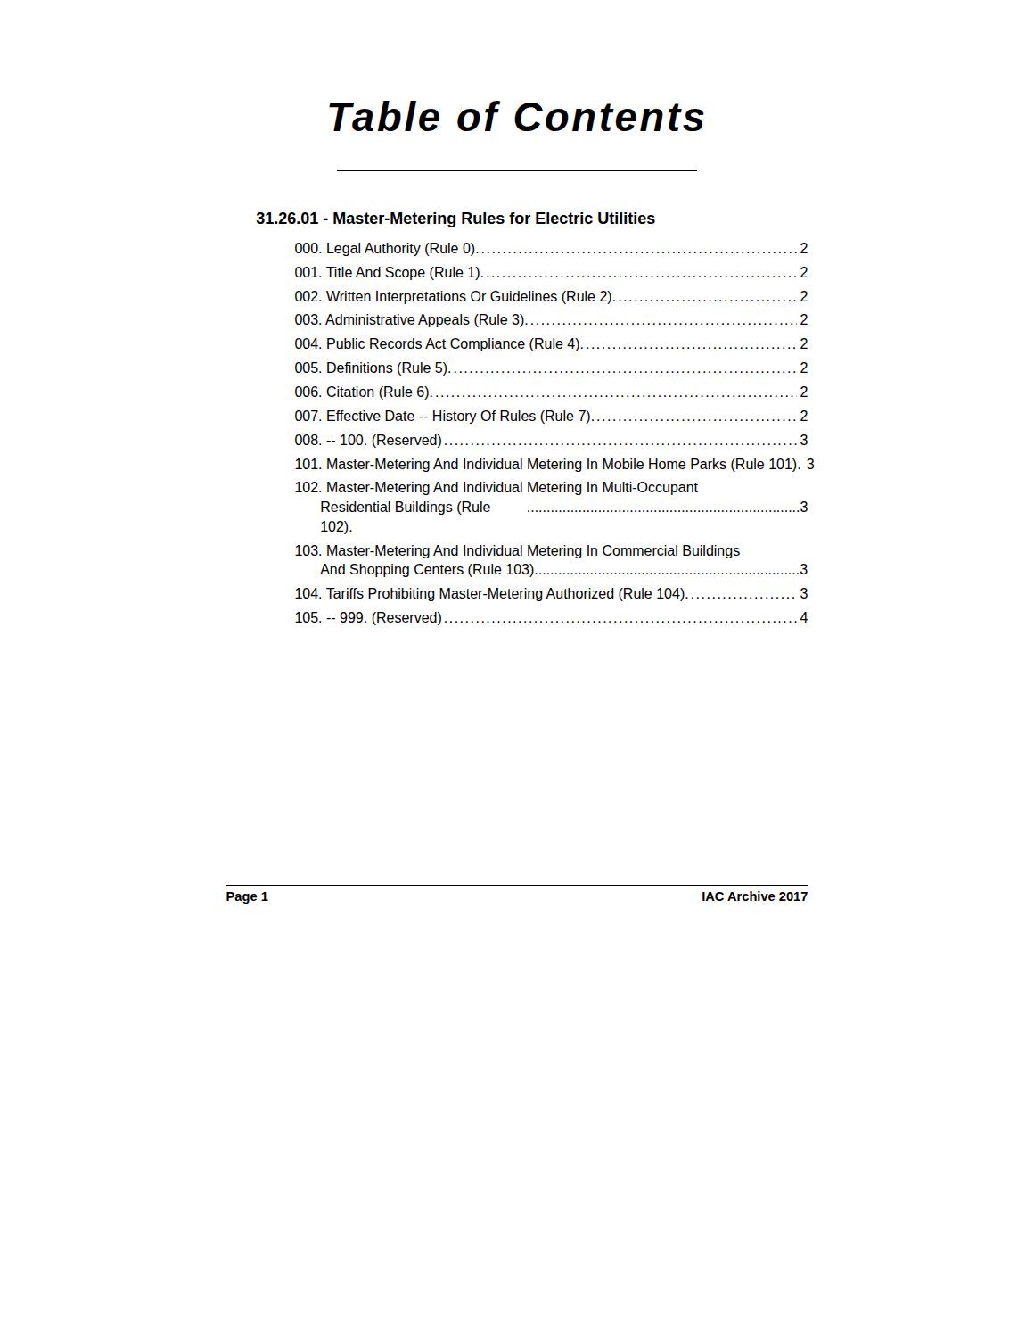Table of Contents
31.26.01 - Master-Metering Rules for Electric Utilities
000. Legal Authority (Rule 0). ................................................................................. 2
001. Title And Scope (Rule 1). .................................................................................. 2
002. Written Interpretations Or Guidelines (Rule 2). ................................................ 2
003. Administrative Appeals (Rule 3). ....................................................................... 2
004. Public Records Act Compliance (Rule 4). ......................................................... 2
005. Definitions (Rule 5). ......................................................................................... 2
006. Citation (Rule 6). .............................................................................................. 2
007. Effective Date -- History Of Rules (Rule 7). ..................................................... 2
008. -- 100. (Reserved) ............................................................................................... 3
101. Master-Metering And Individual Metering In Mobile Home Parks (Rule 101). .. 3
102. Master-Metering And Individual Metering In Multi-Occupant Residential Buildings (Rule 102). ..................................................................... 3
103. Master-Metering And Individual Metering In Commercial Buildings And Shopping Centers (Rule 103). .................................................................. 3
104. Tariffs Prohibiting Master-Metering Authorized (Rule 104). .............................. 3
105. -- 999. (Reserved) ............................................................................................. 4
Page 1 IAC Archive 2017